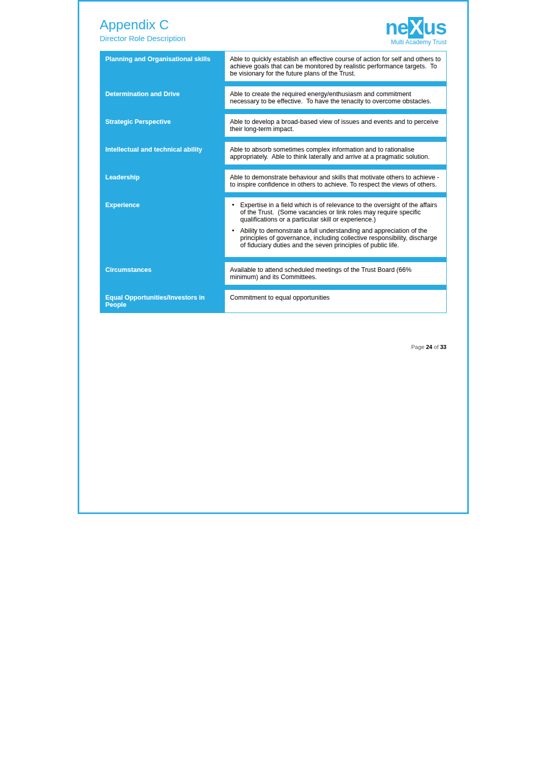Appendix C
Director Role Description
neXus
Multi Academy Trust
| Planning and Organisational skills | Able to quickly establish an effective course of action for self and others to achieve goals that can be monitored by realistic performance targets. To be visionary for the future plans of the Trust. |
| Determination and Drive | Able to create the required energy/enthusiasm and commitment necessary to be effective. To have the tenacity to overcome obstacles. |
| Strategic Perspective | Able to develop a broad-based view of issues and events and to perceive their long-term impact. |
| Intellectual and technical ability | Able to absorb sometimes complex information and to rationalise appropriately. Able to think laterally and arrive at a pragmatic solution. |
| Leadership | Able to demonstrate behaviour and skills that motivate others to achieve - to inspire confidence in others to achieve. To respect the views of others. |
| Experience | Expertise in a field which is of relevance to the oversight of the affairs of the Trust. (Some vacancies or link roles may require specific qualifications or a particular skill or experience.) Ability to demonstrate a full understanding and appreciation of the principles of governance, including collective responsibility, discharge of fiduciary duties and the seven principles of public life. |
| Circumstances | Available to attend scheduled meetings of the Trust Board (66% minimum) and its Committees. |
| Equal Opportunities/Investors in People | Commitment to equal opportunities |
Page 24 of 33